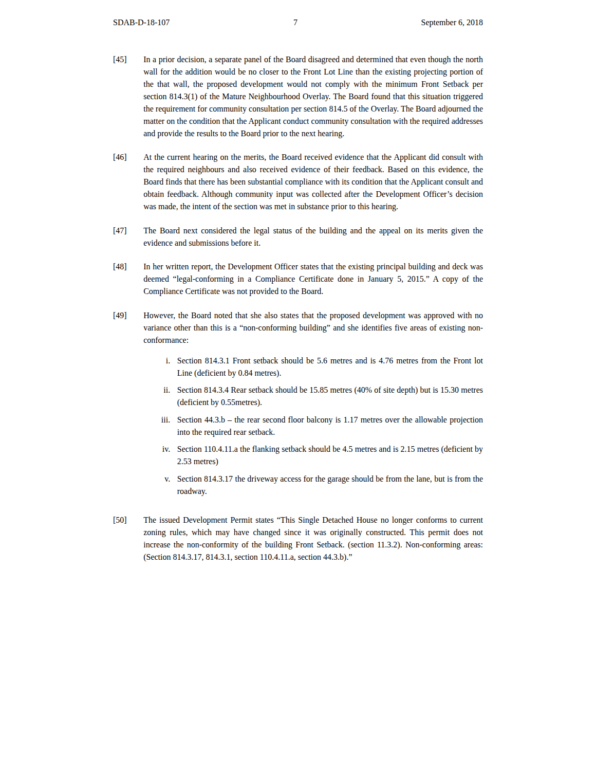SDAB-D-18-107
7
September 6, 2018
[45]
In a prior decision, a separate panel of the Board disagreed and determined that even though the north wall for the addition would be no closer to the Front Lot Line than the existing projecting portion of the that wall, the proposed development would not comply with the minimum Front Setback per section 814.3(1) of the Mature Neighbourhood Overlay. The Board found that this situation triggered the requirement for community consultation per section 814.5 of the Overlay. The Board adjourned the matter on the condition that the Applicant conduct community consultation with the required addresses and provide the results to the Board prior to the next hearing.
[46]
At the current hearing on the merits, the Board received evidence that the Applicant did consult with the required neighbours and also received evidence of their feedback. Based on this evidence, the Board finds that there has been substantial compliance with its condition that the Applicant consult and obtain feedback. Although community input was collected after the Development Officer’s decision was made, the intent of the section was met in substance prior to this hearing.
[47]
The Board next considered the legal status of the building and the appeal on its merits given the evidence and submissions before it.
[48]
In her written report, the Development Officer states that the existing principal building and deck was deemed “legal-conforming in a Compliance Certificate done in January 5, 2015.” A copy of the Compliance Certificate was not provided to the Board.
[49]
However, the Board noted that she also states that the proposed development was approved with no variance other than this is a “non-conforming building” and she identifies five areas of existing non-conformance:
Section 814.3.1 Front setback should be 5.6 metres and is 4.76 metres from the Front lot Line (deficient by 0.84 metres).
Section 814.3.4 Rear setback should be 15.85 metres (40% of site depth) but is 15.30 metres (deficient by 0.55metres).
Section 44.3.b – the rear second floor balcony is 1.17 metres over the allowable projection into the required rear setback.
Section 110.4.11.a the flanking setback should be 4.5 metres and is 2.15 metres (deficient by 2.53 metres)
Section 814.3.17 the driveway access for the garage should be from the lane, but is from the roadway.
[50]
The issued Development Permit states “This Single Detached House no longer conforms to current zoning rules, which may have changed since it was originally constructed. This permit does not increase the non-conformity of the building Front Setback. (section 11.3.2). Non-conforming areas: (Section 814.3.17, 814.3.1, section 110.4.11.a, section 44.3.b).”